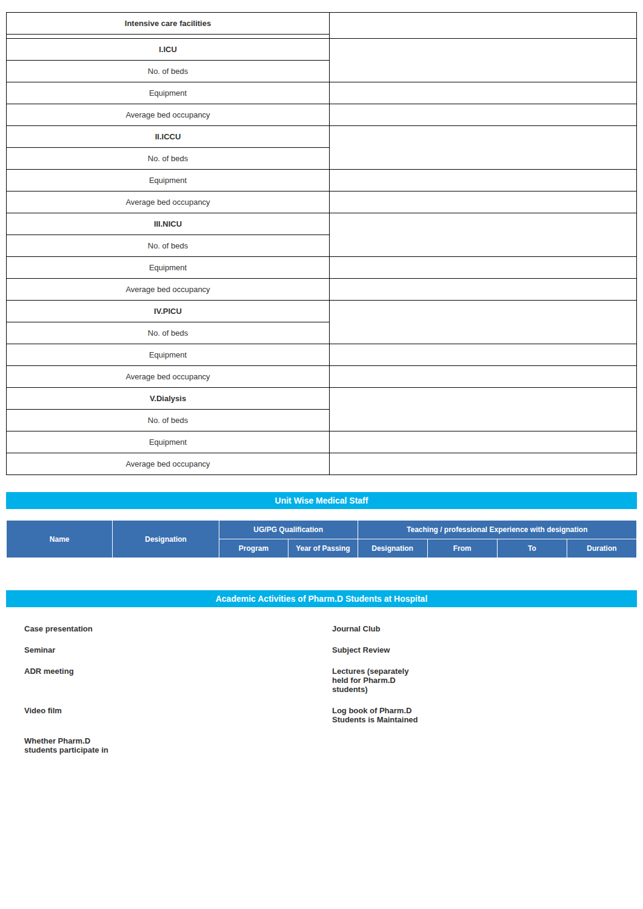| Intensive care facilities | |
| I.ICU | |
| No. of beds |
| Equipment | |
| Average bed occupancy | |
| II.ICCU | |
| No. of beds |
| Equipment | |
| Average bed occupancy | |
| III.NICU | |
| No. of beds |
| Equipment | |
| Average bed occupancy | |
| IV.PICU | |
| No. of beds |
| Equipment | |
| Average bed occupancy | |
| V.Dialysis | |
| No. of beds |
| Equipment | |
| Average bed occupancy | |
Unit Wise Medical Staff
| Name | Designation | UG/PG Qualification | Teaching / professional Experience with designation |
| --- | --- | --- | --- |
| Program | Year of Passing | Designation | From | To | Duration |
Academic Activities of Pharm.D Students at Hospital
| Case presentation | Journal Club |
| Seminar | Subject Review |
| ADR meeting | Lectures (separately held for Pharm.D students) |
| Video film | Log book of Pharm.D Students is Maintained |
| Whether Pharm.D students participate in | |